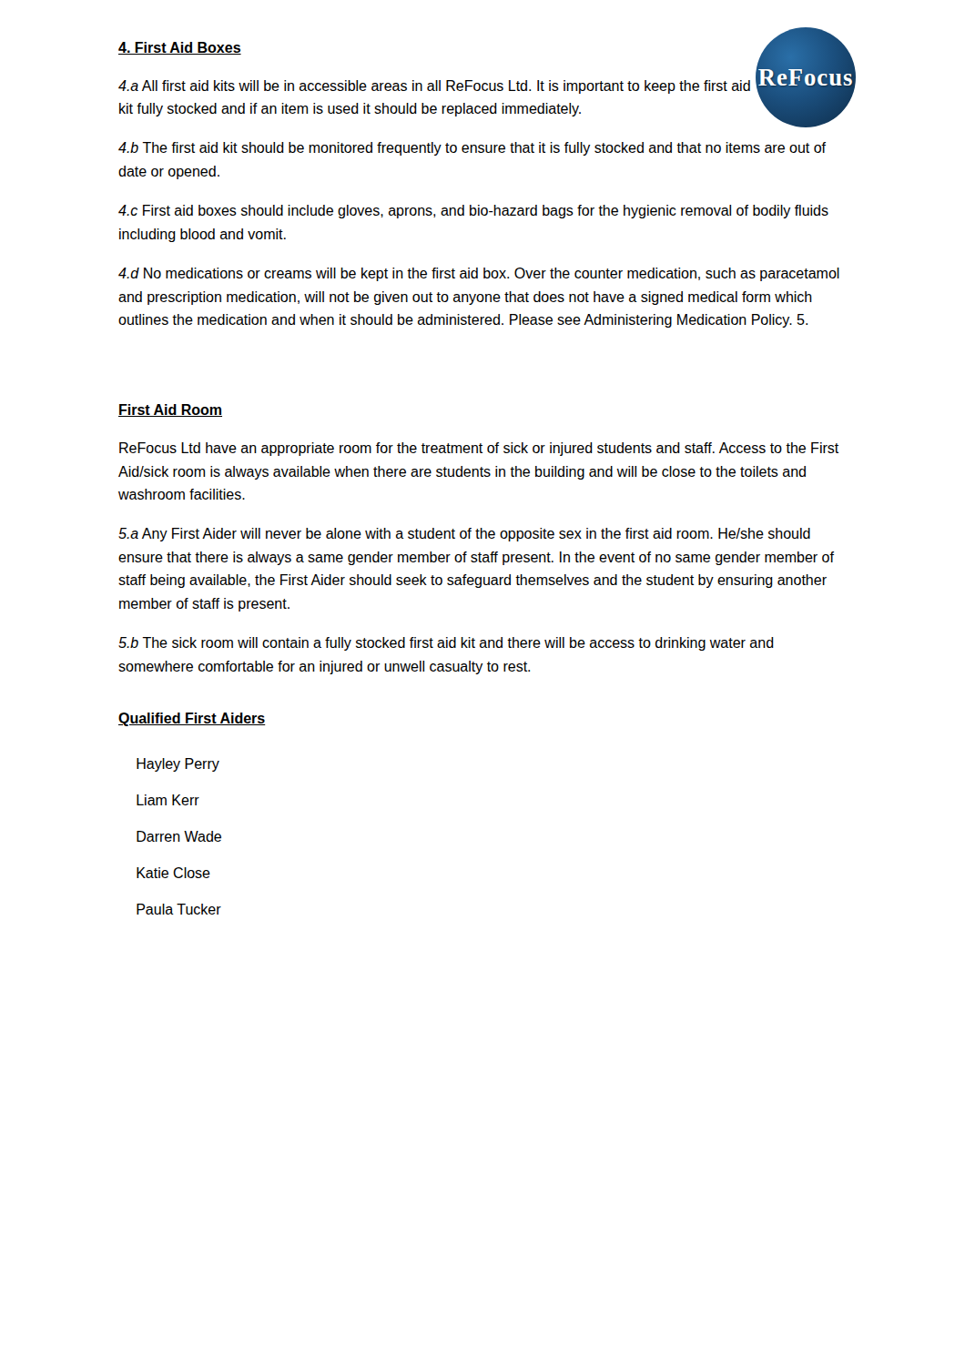ReFocus
4. First Aid Boxes
4.a All first aid kits will be in accessible areas in all ReFocus Ltd. It is important to keep the first aid kit fully stocked and if an item is used it should be replaced immediately.
4.b The first aid kit should be monitored frequently to ensure that it is fully stocked and that no items are out of date or opened.
4.c First aid boxes should include gloves, aprons, and bio-hazard bags for the hygienic removal of bodily fluids including blood and vomit.
4.d No medications or creams will be kept in the first aid box. Over the counter medication, such as paracetamol and prescription medication, will not be given out to anyone that does not have a signed medical form which outlines the medication and when it should be administered. Please see Administering Medication Policy. 5.
First Aid Room
ReFocus Ltd have an appropriate room for the treatment of sick or injured students and staff. Access to the First Aid/sick room is always available when there are students in the building and will be close to the toilets and washroom facilities.
5.a Any First Aider will never be alone with a student of the opposite sex in the first aid room. He/she should ensure that there is always a same gender member of staff present. In the event of no same gender member of staff being available, the First Aider should seek to safeguard themselves and the student by ensuring another member of staff is present.
5.b The sick room will contain a fully stocked first aid kit and there will be access to drinking water and somewhere comfortable for an injured or unwell casualty to rest.
Qualified First Aiders
Hayley Perry
Liam Kerr
Darren Wade
Katie Close
Paula Tucker